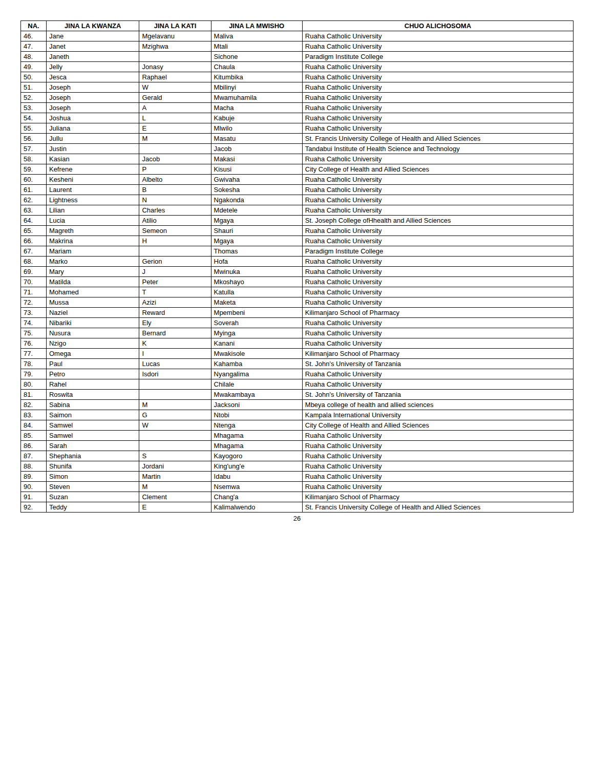| NA. | JINA LA KWANZA | JINA LA KATI | JINA LA MWISHO | CHUO ALICHOSOMA |
| --- | --- | --- | --- | --- |
| 46. | Jane | Mgelavanu | Maliva | Ruaha Catholic University |
| 47. | Janet | Mzighwa | Mtali | Ruaha Catholic University |
| 48. | Janeth | | Sichone | Paradigm Institute College |
| 49. | Jelly | Jonasy | Chaula | Ruaha Catholic University |
| 50. | Jesca | Raphael | Kitumbika | Ruaha Catholic University |
| 51. | Joseph | W | Mbilinyi | Ruaha Catholic University |
| 52. | Joseph | Gerald | Mwamuhamila | Ruaha Catholic University |
| 53. | Joseph | A | Macha | Ruaha Catholic University |
| 54. | Joshua | L | Kabuje | Ruaha Catholic University |
| 55. | Juliana | E | Mlwilo | Ruaha Catholic University |
| 56. | Jullu | M | Masatu | St. Francis University College of Health and Allied Sciences |
| 57. | Justin | | Jacob | Tandabui Institute of Health Science and Technology |
| 58. | Kasian | Jacob | Makasi | Ruaha Catholic University |
| 59. | Kefrene | P | Kisusi | City College of Health and Allied Sciences |
| 60. | Kesheni | Albelto | Gwivaha | Ruaha Catholic University |
| 61. | Laurent | B | Sokesha | Ruaha Catholic University |
| 62. | Lightness | N | Ngakonda | Ruaha Catholic University |
| 63. | Lilian | Charles | Mdetele | Ruaha Catholic University |
| 64. | Lucia | Atilio | Mgaya | St. Joseph College ofHhealth and Allied Sciences |
| 65. | Magreth | Semeon | Shauri | Ruaha Catholic University |
| 66. | Makrina | H | Mgaya | Ruaha Catholic University |
| 67. | Mariam | | Thomas | Paradigm Institute College |
| 68. | Marko | Gerion | Hofa | Ruaha Catholic University |
| 69. | Mary | J | Mwinuka | Ruaha Catholic University |
| 70. | Matilda | Peter | Mkoshayo | Ruaha Catholic University |
| 71. | Mohamed | T | Katulla | Ruaha Catholic University |
| 72. | Mussa | Azizi | Maketa | Ruaha Catholic University |
| 73. | Naziel | Reward | Mpembeni | Kilimanjaro School of Pharmacy |
| 74. | Nibariki | Ely | Soverah | Ruaha Catholic University |
| 75. | Nusura | Bernard | Myinga | Ruaha Catholic University |
| 76. | Nzigo | K | Kanani | Ruaha Catholic University |
| 77. | Omega | I | Mwakisole | Kilimanjaro School of Pharmacy |
| 78. | Paul | Lucas | Kahamba | St. John's University of Tanzania |
| 79. | Petro | Isdori | Nyangalima | Ruaha Catholic University |
| 80. | Rahel | | Chilale | Ruaha Catholic University |
| 81. | Roswita | | Mwakambaya | St. John's University of Tanzania |
| 82. | Sabina | M | Jacksoni | Mbeya college of health and allied sciences |
| 83. | Saimon | G | Ntobi | Kampala International University |
| 84. | Samwel | W | Ntenga | City College of Health and Allied Sciences |
| 85. | Samwel | | Mhagama | Ruaha Catholic University |
| 86. | Sarah | | Mhagama | Ruaha Catholic University |
| 87. | Shephania | S | Kayogoro | Ruaha Catholic University |
| 88. | Shunifa | Jordani | King'ung'e | Ruaha Catholic University |
| 89. | Simon | Martin | Idabu | Ruaha Catholic University |
| 90. | Steven | M | Nsemwa | Ruaha Catholic University |
| 91. | Suzan | Clement | Chang'a | Kilimanjaro School of Pharmacy |
| 92. | Teddy | E | Kalimalwendo | St. Francis University College of Health and Allied Sciences |
26